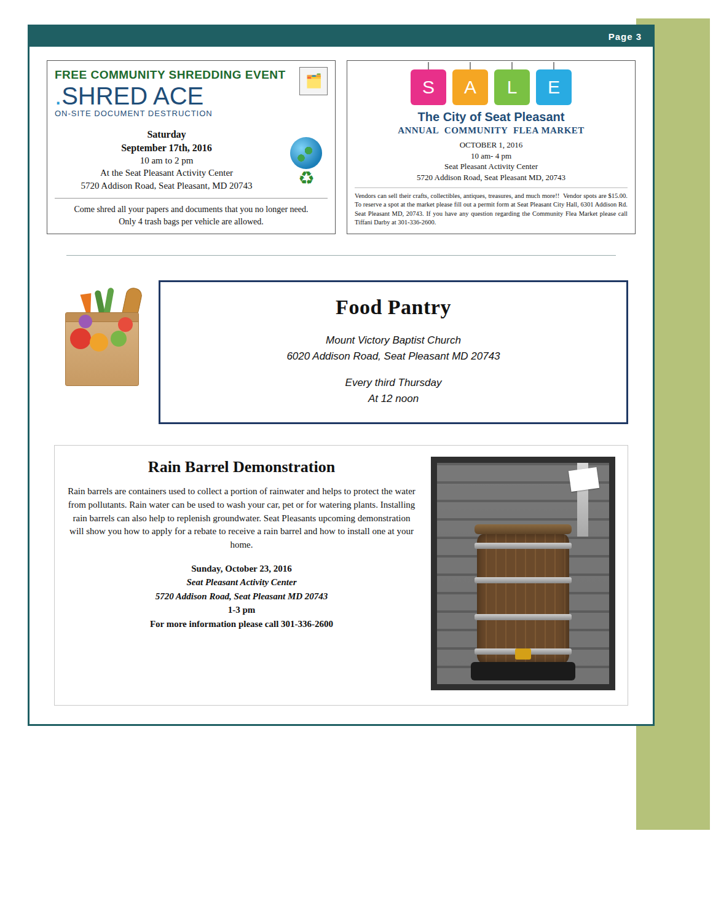Page 3
FREE COMMUNITY SHREDDING EVENT
. SHRED ACE
ON-SITE DOCUMENT DESTRUCTION
🗂️
Saturday September 17th, 2016 10 am to 2 pm
At the Seat Pleasant Activity Center
5720 Addison Road, Seat Pleasant, MD 20743
♻
Come shred all your papers and documents that you no longer need.
Only 4 trash bags per vehicle are allowed.
S
A
L
E
The City of Seat Pleasant
ANNUAL COMMUNITY FLEA MARKET
OCTOBER 1, 2016
10 am- 4 pm
Seat Pleasant Activity Center
5720 Addison Road, Seat Pleasant MD, 20743
Vendors can sell their crafts, collectibles, antiques, treasures, and much more!! Vendor spots are $15.00. To reserve a spot at the market please fill out a permit form at Seat Pleasant City Hall, 6301 Addison Rd. Seat Pleasant MD, 20743. If you have any question regarding the Community Flea Market please call Tiffani Darby at 301-336-2600.
Food Pantry
Mount Victory Baptist Church
6020 Addison Road, Seat Pleasant MD 20743
Every third Thursday
At 12 noon
Rain Barrel Demonstration
Rain barrels are containers used to collect a portion of rainwater and helps to protect the water from pollutants. Rain water can be used to wash your car, pet or for watering plants. Installing rain barrels can also help to replenish groundwater. Seat Pleasants upcoming demonstration will show you how to apply for a rebate to receive a rain barrel and how to install one at your home.
Sunday, October 23, 2016
Seat Pleasant Activity Center
5720 Addison Road, Seat Pleasant MD 20743
1-3 pm
For more information please call 301-336-2600